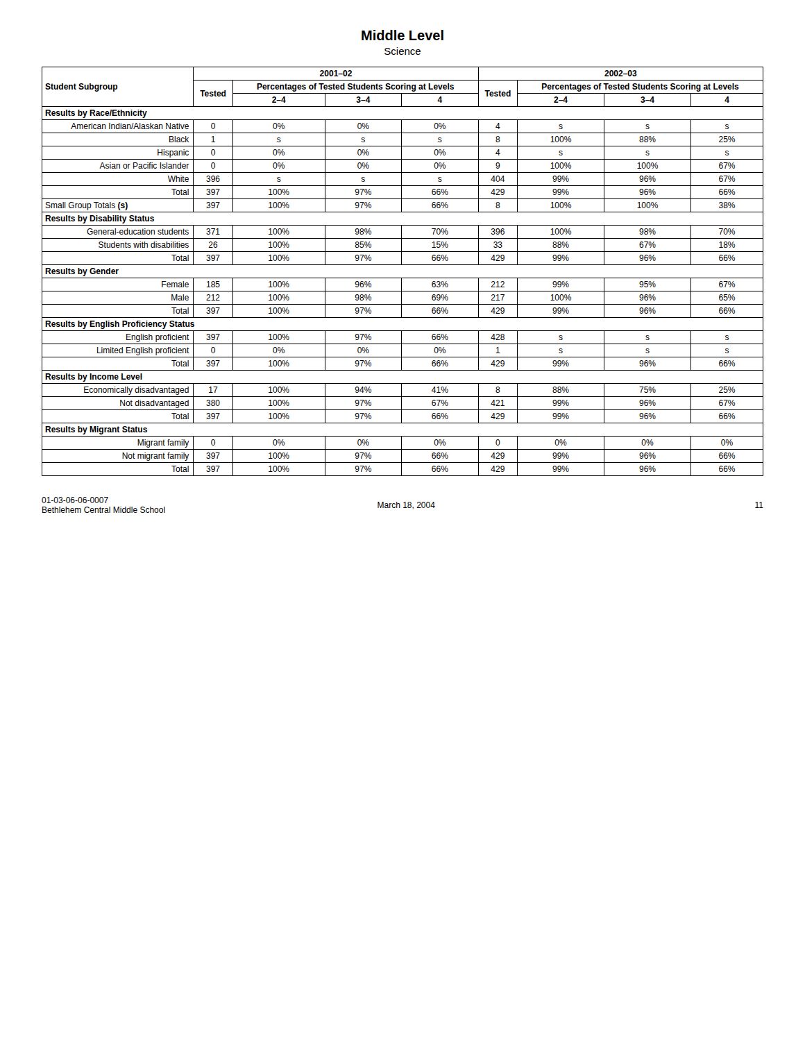Middle Level
Science
| Student Subgroup | 2001–02 | 2002–03 |
| --- | --- | --- |
| Tested | Percentages of Tested Students Scoring at Levels | Tested | Percentages of Tested Students Scoring at Levels |
| 2–4 | 3–4 | 4 | 2–4 | 3–4 | 4 |
| Results by Race/Ethnicity |
| American Indian/Alaskan Native | 0 | 0% | 0% | 0% | 4 | s | s | s |
| Black | 1 | s | s | s | 8 | 100% | 88% | 25% |
| Hispanic | 0 | 0% | 0% | 0% | 4 | s | s | s |
| Asian or Pacific Islander | 0 | 0% | 0% | 0% | 9 | 100% | 100% | 67% |
| White | 396 | s | s | s | 404 | 99% | 96% | 67% |
| Total | 397 | 100% | 97% | 66% | 429 | 99% | 96% | 66% |
| Small Group Totals (s) | 397 | 100% | 97% | 66% | 8 | 100% | 100% | 38% |
| Results by Disability Status |
| General-education students | 371 | 100% | 98% | 70% | 396 | 100% | 98% | 70% |
| Students with disabilities | 26 | 100% | 85% | 15% | 33 | 88% | 67% | 18% |
| Total | 397 | 100% | 97% | 66% | 429 | 99% | 96% | 66% |
| Results by Gender |
| Female | 185 | 100% | 96% | 63% | 212 | 99% | 95% | 67% |
| Male | 212 | 100% | 98% | 69% | 217 | 100% | 96% | 65% |
| Total | 397 | 100% | 97% | 66% | 429 | 99% | 96% | 66% |
| Results by English Proficiency Status |
| English proficient | 397 | 100% | 97% | 66% | 428 | s | s | s |
| Limited English proficient | 0 | 0% | 0% | 0% | 1 | s | s | s |
| Total | 397 | 100% | 97% | 66% | 429 | 99% | 96% | 66% |
| Results by Income Level |
| Economically disadvantaged | 17 | 100% | 94% | 41% | 8 | 88% | 75% | 25% |
| Not disadvantaged | 380 | 100% | 97% | 67% | 421 | 99% | 96% | 67% |
| Total | 397 | 100% | 97% | 66% | 429 | 99% | 96% | 66% |
| Results by Migrant Status |
| Migrant family | 0 | 0% | 0% | 0% | 0 | 0% | 0% | 0% |
| Not migrant family | 397 | 100% | 97% | 66% | 429 | 99% | 96% | 66% |
| Total | 397 | 100% | 97% | 66% | 429 | 99% | 96% | 66% |
| 01-03-06-06-0007 Bethlehem Central Middle School | March 18, 2004 | 11 |